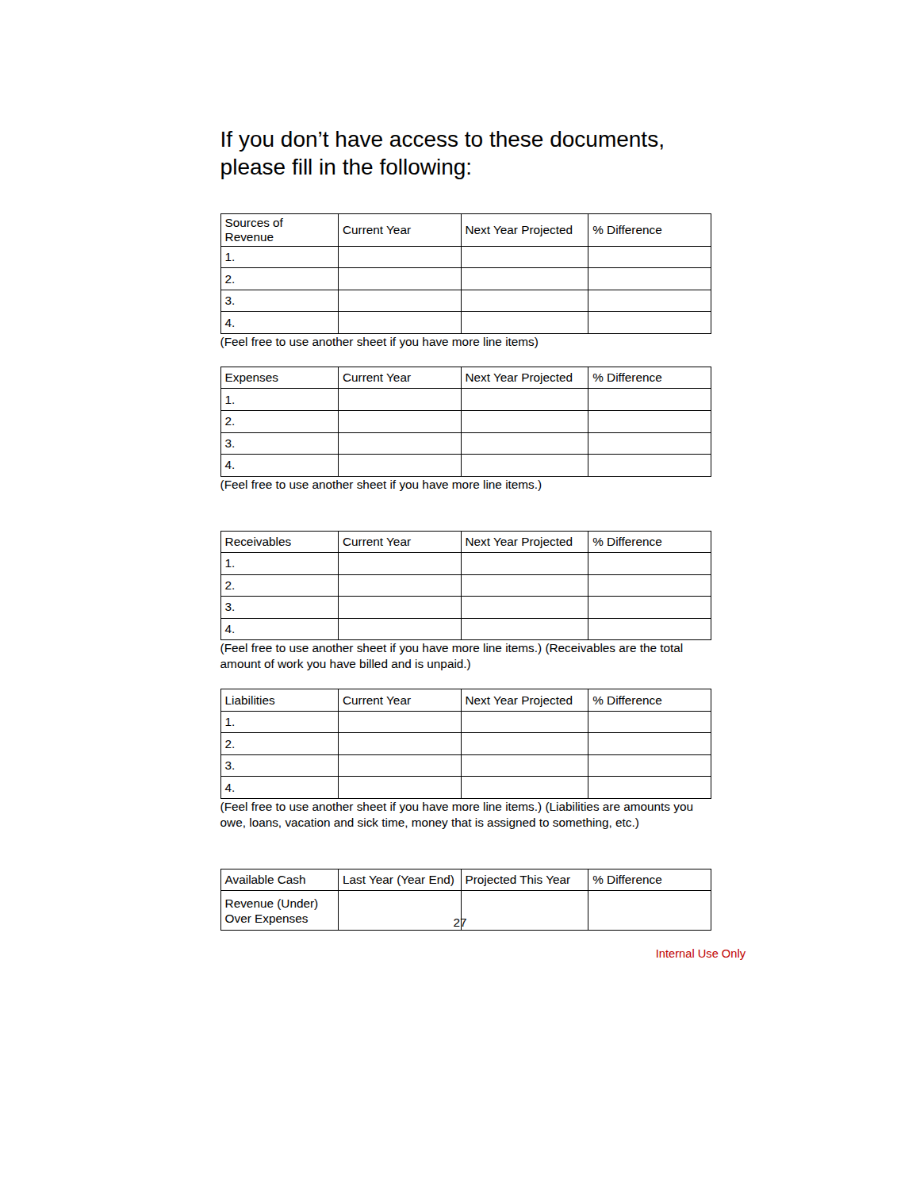If you don’t have access to these documents, please fill in the following:
| Sources of Revenue | Current Year | Next Year Projected | % Difference |
| 1. | | | |
| 2. | | | |
| 3. | | | |
| 4. | | | |
(Feel free to use another sheet if you have more line items)
| Expenses | Current Year | Next Year Projected | % Difference |
| 1. | | | |
| 2. | | | |
| 3. | | | |
| 4. | | | |
(Feel free to use another sheet if you have more line items.)
| Receivables | Current Year | Next Year Projected | % Difference |
| 1. | | | |
| 2. | | | |
| 3. | | | |
| 4. | | | |
(Feel free to use another sheet if you have more line items.) (Receivables are the total amount of work you have billed and is unpaid.)
| Liabilities | Current Year | Next Year Projected | % Difference |
| 1. | | | |
| 2. | | | |
| 3. | | | |
| 4. | | | |
(Feel free to use another sheet if you have more line items.) (Liabilities are amounts you owe, loans, vacation and sick time, money that is assigned to something, etc.)
| Available Cash | Last Year (Year End) | Projected This Year | % Difference |
| Revenue (Under) Over Expenses | | | |
27
Internal Use Only